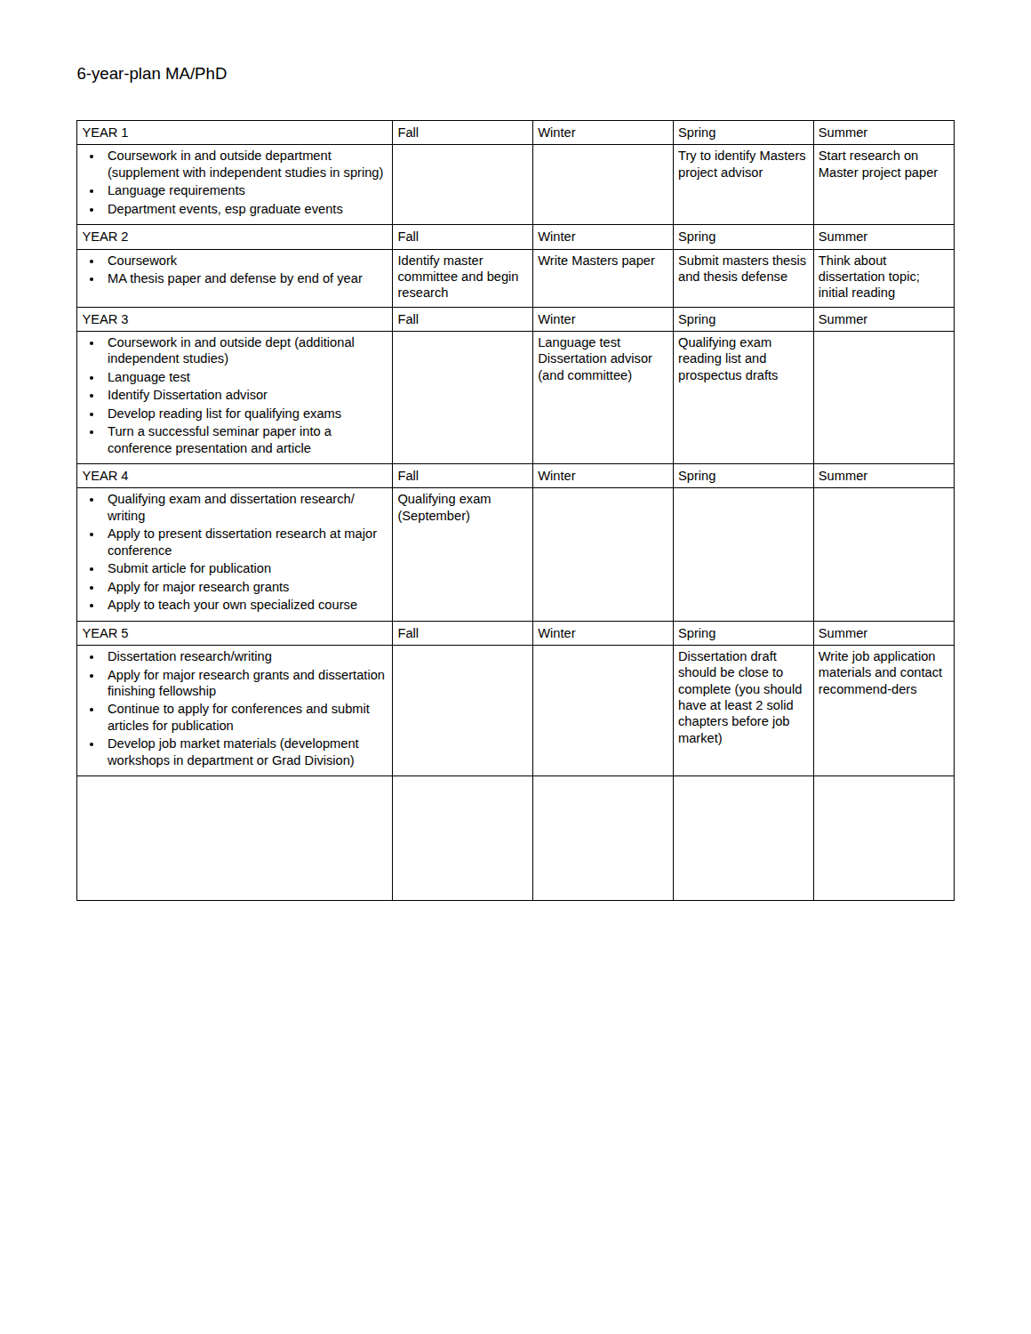6-year-plan MA/PhD
| YEAR 1 | Fall | Winter | Spring | Summer |
| Coursework in and outside department (supplement with independent studies in spring) Language requirements Department events, esp graduate events | | | Try to identify Masters project advisor | Start research on Master project paper |
| YEAR 2 | Fall | Winter | Spring | Summer |
| Coursework MA thesis paper and defense by end of year | Identify master committee and begin research | Write Masters paper | Submit masters thesis and thesis defense | Think about dissertation topic; initial reading |
| YEAR 3 | Fall | Winter | Spring | Summer |
| Coursework in and outside dept (additional independent studies) Language test Identify Dissertation advisor Develop reading list for qualifying exams Turn a successful seminar paper into a conference presentation and article | | Language test Dissertation advisor (and committee) | Qualifying exam reading list and prospectus drafts | |
| YEAR 4 | Fall | Winter | Spring | Summer |
| Qualifying exam and dissertation research/ writing Apply to present dissertation research at major conference Submit article for publication Apply for major research grants Apply to teach your own specialized course | Qualifying exam (September) | | | |
| YEAR 5 | Fall | Winter | Spring | Summer |
| Dissertation research/writing Apply for major research grants and dissertation finishing fellowship Continue to apply for conferences and submit articles for publication Develop job market materials (development workshops in department or Grad Division) | | | Dissertation draft should be close to complete (you should have at least 2 solid chapters before job market) | Write job application materials and contact recommend-ders |